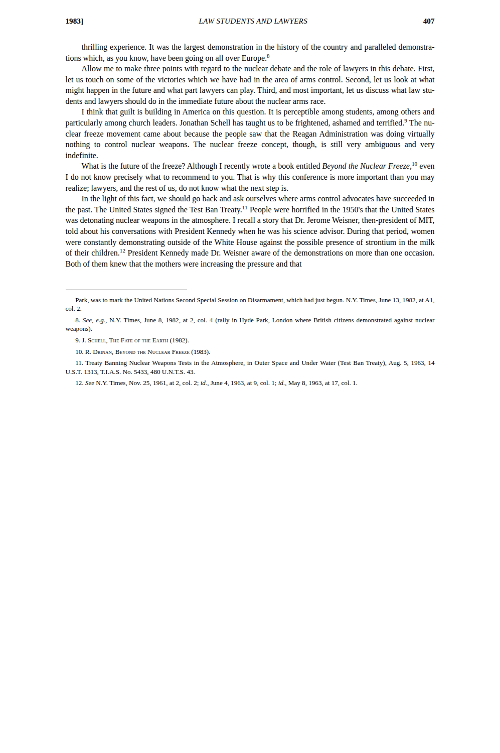1983] LAW STUDENTS AND LAWYERS 407
thrilling experience. It was the largest demonstration in the history of the country and paralleled demonstrations which, as you know, have been going on all over Europe.8
Allow me to make three points with regard to the nuclear debate and the role of lawyers in this debate. First, let us touch on some of the victories which we have had in the area of arms control. Second, let us look at what might happen in the future and what part lawyers can play. Third, and most important, let us discuss what law students and lawyers should do in the immediate future about the nuclear arms race.
I think that guilt is building in America on this question. It is perceptible among students, among others and particularly among church leaders. Jonathan Schell has taught us to be frightened, ashamed and terrified.9 The nuclear freeze movement came about because the people saw that the Reagan Administration was doing virtually nothing to control nuclear weapons. The nuclear freeze concept, though, is still very ambiguous and very indefinite.
What is the future of the freeze? Although I recently wrote a book entitled Beyond the Nuclear Freeze,10 even I do not know precisely what to recommend to you. That is why this conference is more important than you may realize; lawyers, and the rest of us, do not know what the next step is.
In the light of this fact, we should go back and ask ourselves where arms control advocates have succeeded in the past. The United States signed the Test Ban Treaty.11 People were horrified in the 1950's that the United States was detonating nuclear weapons in the atmosphere. I recall a story that Dr. Jerome Weisner, then-president of MIT, told about his conversations with President Kennedy when he was his science advisor. During that period, women were constantly demonstrating outside of the White House against the possible presence of strontium in the milk of their children.12 President Kennedy made Dr. Weisner aware of the demonstrations on more than one occasion. Both of them knew that the mothers were increasing the pressure and that
Park, was to mark the United Nations Second Special Session on Disarmament, which had just begun. N.Y. Times, June 13, 1982, at A1, col. 2.
8. See, e.g., N.Y. Times, June 8, 1982, at 2, col. 4 (rally in Hyde Park, London where British citizens demonstrated against nuclear weapons).
9. J. Schell, The Fate of the Earth (1982).
10. R. Drinan, Beyond the Nuclear Freeze (1983).
11. Treaty Banning Nuclear Weapons Tests in the Atmosphere, in Outer Space and Under Water (Test Ban Treaty), Aug. 5, 1963, 14 U.S.T. 1313, T.I.A.S. No. 5433, 480 U.N.T.S. 43.
12. See N.Y. Times, Nov. 25, 1961, at 2, col. 2; id., June 4, 1963, at 9, col. 1; id., May 8, 1963, at 17, col. 1.